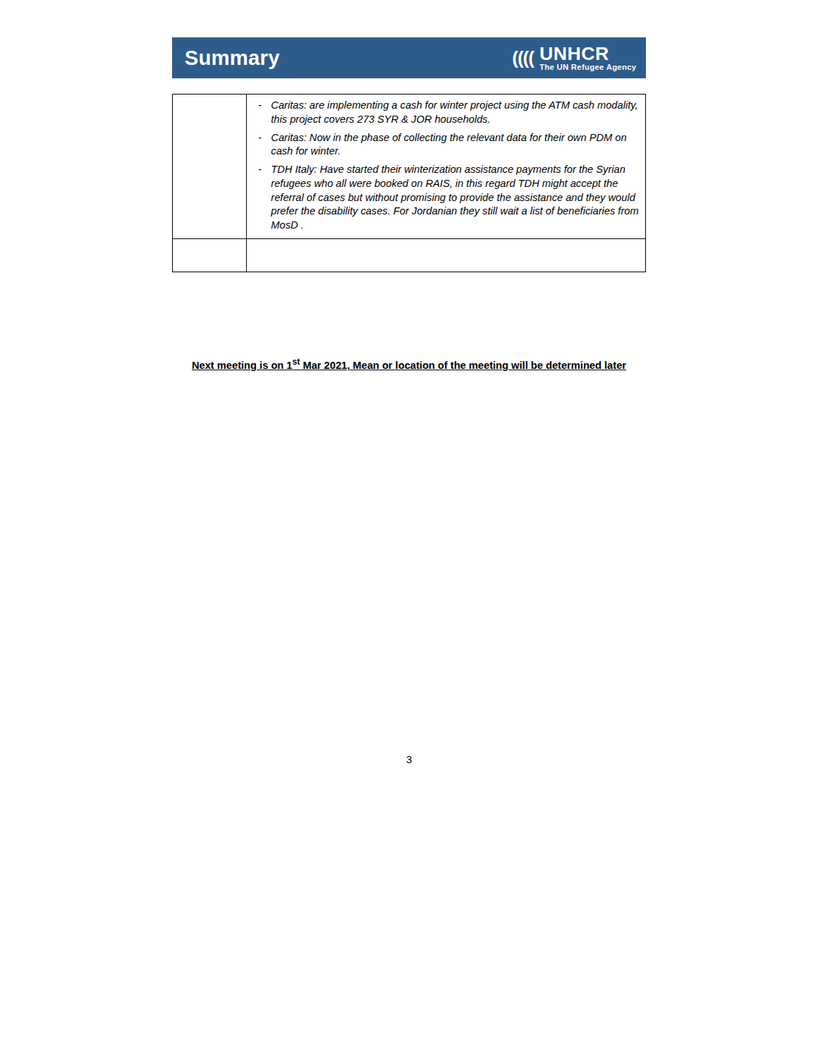Summary
((((
UNHCR
The UN Refugee Agency
| | Caritas: are implementing a cash for winter project using the ATM cash modality, this project covers 273 SYR & JOR households. Caritas: Now in the phase of collecting the relevant data for their own PDM on cash for winter. TDH Italy: Have started their winterization assistance payments for the Syrian refugees who all were booked on RAIS, in this regard TDH might accept the referral of cases but without promising to provide the assistance and they would prefer the disability cases. For Jordanian they still wait a list of beneficiaries from MosD . |
Next meeting is on 1st Mar 2021, Mean or location of the meeting will be determined later
3